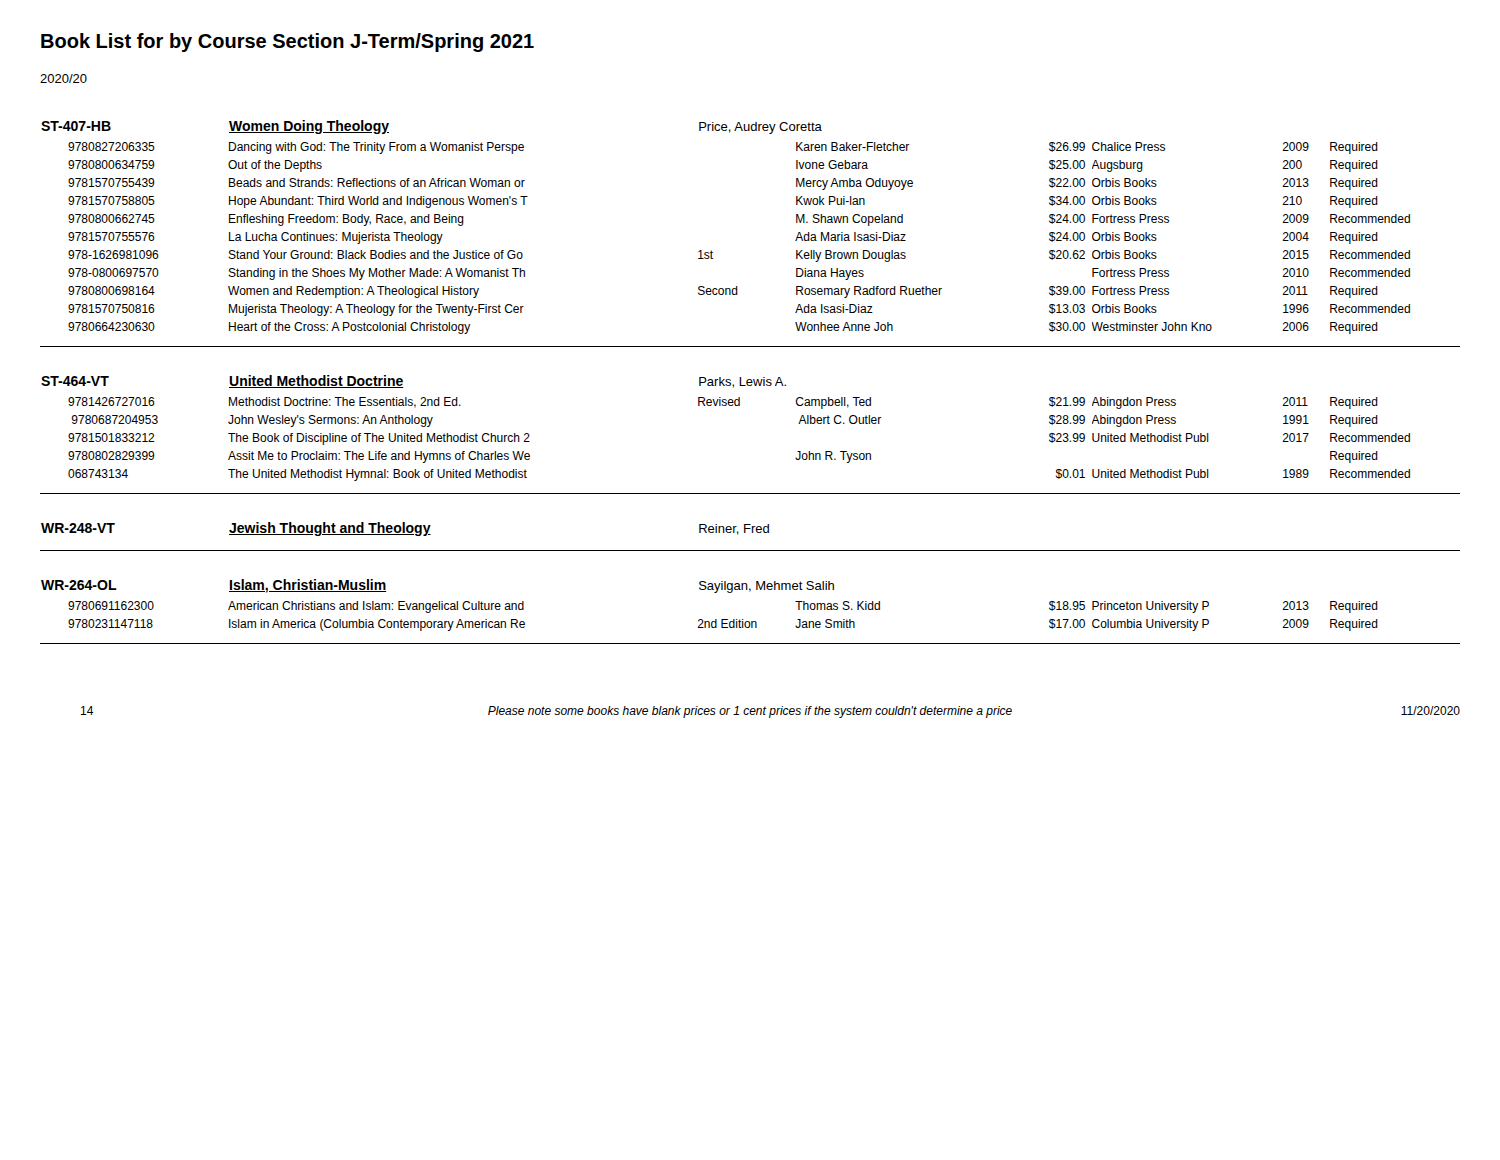Book List for by Course Section J-Term/Spring 2021
2020/20
| ST-407-HB | Women Doing Theology | Price, Audrey Coretta | |
| 9780827206335 | Dancing with God: The Trinity From a Womanist Perspe | | Karen Baker-Fletcher | $26.99 | Chalice Press | 2009 | Required |
| 9780800634759 | Out of the Depths | | Ivone Gebara | $25.00 | Augsburg | 200 | Required |
| 9781570755439 | Beads and Strands: Reflections of an African Woman or | | Mercy Amba Oduyoye | $22.00 | Orbis Books | 2013 | Required |
| 9781570758805 | Hope Abundant: Third World and Indigenous Women's T | | Kwok Pui-lan | $34.00 | Orbis Books | 210 | Required |
| 9780800662745 | Enfleshing Freedom: Body, Race, and Being | | M. Shawn Copeland | $24.00 | Fortress Press | 2009 | Recommended |
| 9781570755576 | La Lucha Continues: Mujerista Theology | | Ada Maria Isasi-Diaz | $24.00 | Orbis Books | 2004 | Required |
| 978-1626981096 | Stand Your Ground: Black Bodies and the Justice of Go | 1st | Kelly Brown Douglas | $20.62 | Orbis Books | 2015 | Recommended |
| 978-0800697570 | Standing in the Shoes My Mother Made: A Womanist Th | | Diana Hayes | | Fortress Press | 2010 | Recommended |
| 9780800698164 | Women and Redemption: A Theological History | Second | Rosemary Radford Ruether | $39.00 | Fortress Press | 2011 | Required |
| 9781570750816 | Mujerista Theology: A Theology for the Twenty-First Cer | | Ada Isasi-Diaz | $13.03 | Orbis Books | 1996 | Recommended |
| 9780664230630 | Heart of the Cross: A Postcolonial Christology | | Wonhee Anne Joh | $30.00 | Westminster John Kno | 2006 | Required |
| ST-464-VT | United Methodist Doctrine | Parks, Lewis A. | |
| 9781426727016 | Methodist Doctrine: The Essentials, 2nd Ed. | Revised | Campbell, Ted | $21.99 | Abingdon Press | 2011 | Required |
| 9780687204953 | John Wesley's Sermons: An Anthology | | Albert C. Outler | $28.99 | Abingdon Press | 1991 | Required |
| 9781501833212 | The Book of Discipline of The United Methodist Church 2 | | | $23.99 | United Methodist Publ | 2017 | Recommended |
| 9780802829399 | Assit Me to Proclaim: The Life and Hymns of Charles We | | John R. Tyson | | | | Required |
| 068743134 | The United Methodist Hymnal: Book of United Methodist | | | $0.01 | United Methodist Publ | 1989 | Recommended |
| WR-248-VT | Jewish Thought and Theology | Reiner, Fred | |
| WR-264-OL | Islam, Christian-Muslim | Sayilgan, Mehmet Salih | |
| 9780691162300 | American Christians and Islam: Evangelical Culture and | | Thomas S. Kidd | $18.95 | Princeton University P | 2013 | Required |
| 9780231147118 | Islam in America (Columbia Contemporary American Re | 2nd Edition | Jane Smith | $17.00 | Columbia University P | 2009 | Required |
14
Please note some books have blank prices or 1 cent prices if the system couldn't determine a price
11/20/2020